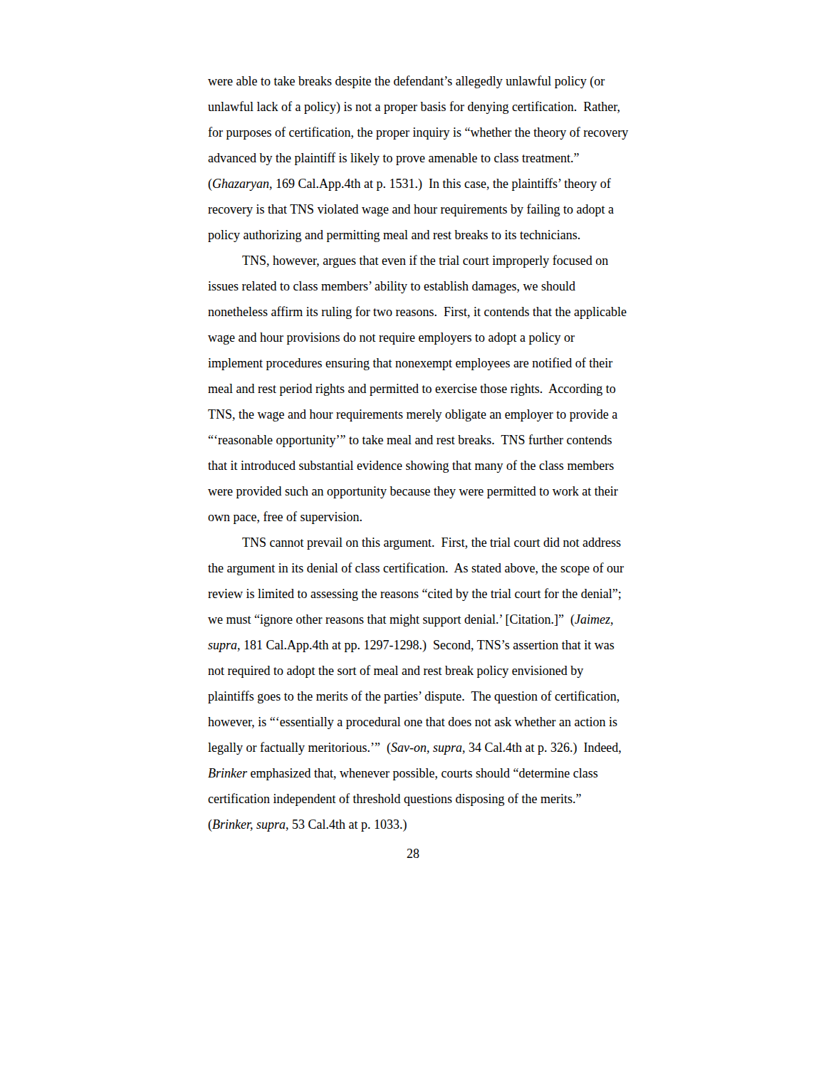were able to take breaks despite the defendant’s allegedly unlawful policy (or unlawful lack of a policy) is not a proper basis for denying certification. Rather, for purposes of certification, the proper inquiry is “whether the theory of recovery advanced by the plaintiff is likely to prove amenable to class treatment.” (Ghazaryan, 169 Cal.App.4th at p. 1531.) In this case, the plaintiffs’ theory of recovery is that TNS violated wage and hour requirements by failing to adopt a policy authorizing and permitting meal and rest breaks to its technicians.
TNS, however, argues that even if the trial court improperly focused on issues related to class members’ ability to establish damages, we should nonetheless affirm its ruling for two reasons. First, it contends that the applicable wage and hour provisions do not require employers to adopt a policy or implement procedures ensuring that nonexempt employees are notified of their meal and rest period rights and permitted to exercise those rights. According to TNS, the wage and hour requirements merely obligate an employer to provide a “‘reasonable opportunity’” to take meal and rest breaks. TNS further contends that it introduced substantial evidence showing that many of the class members were provided such an opportunity because they were permitted to work at their own pace, free of supervision.
TNS cannot prevail on this argument. First, the trial court did not address the argument in its denial of class certification. As stated above, the scope of our review is limited to assessing the reasons “cited by the trial court for the denial”; we must “ignore other reasons that might support denial.’ [Citation.]” (Jaimez, supra, 181 Cal.App.4th at pp. 1297-1298.) Second, TNS’s assertion that it was not required to adopt the sort of meal and rest break policy envisioned by plaintiffs goes to the merits of the parties’ dispute. The question of certification, however, is “‘essentially a procedural one that does not ask whether an action is legally or factually meritorious.’” (Sav-on, supra, 34 Cal.4th at p. 326.) Indeed, Brinker emphasized that, whenever possible, courts should “determine class certification independent of threshold questions disposing of the merits.” (Brinker, supra, 53 Cal.4th at p. 1033.)
28